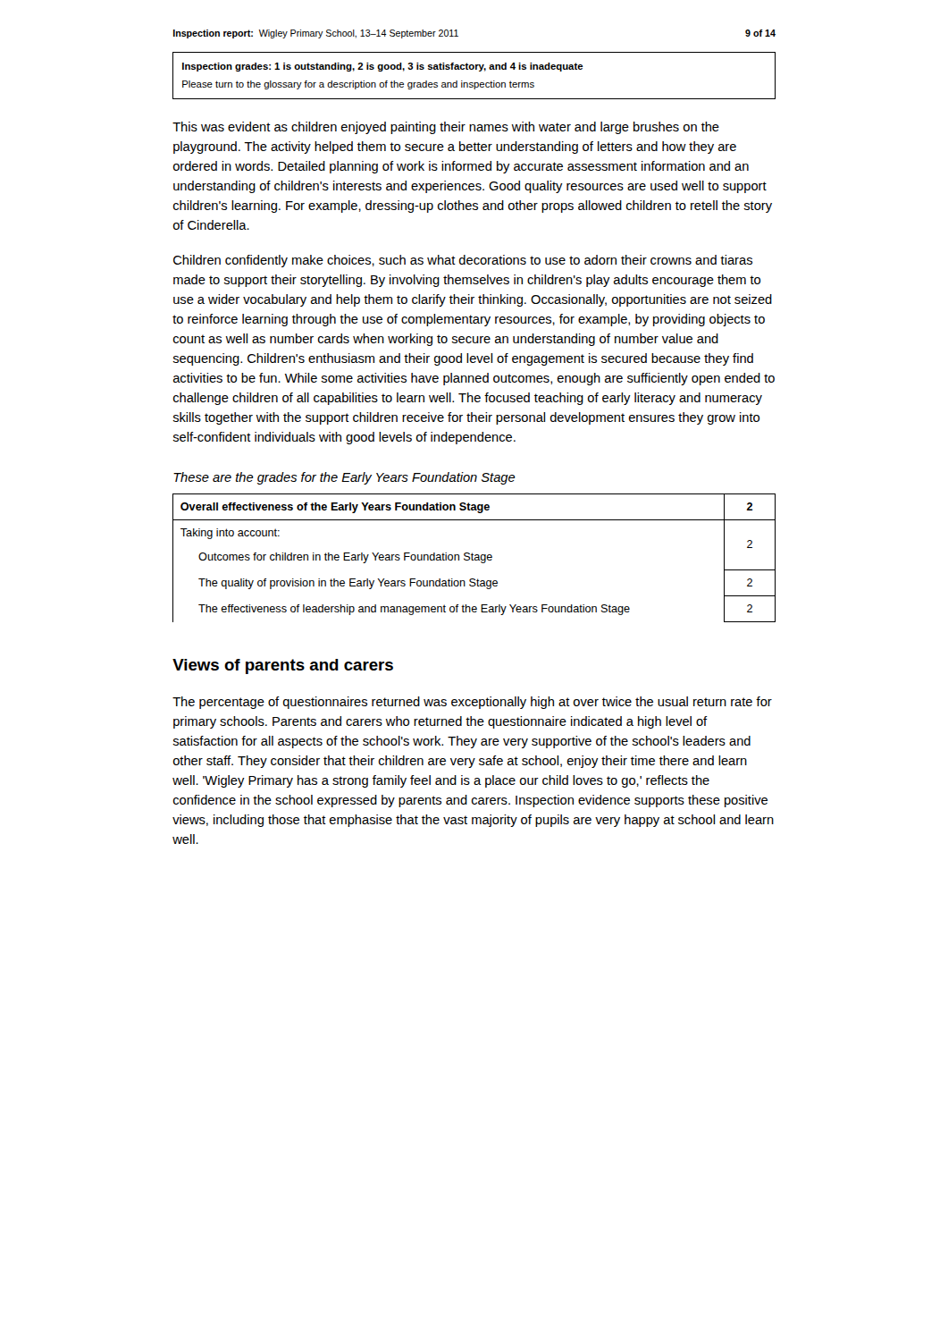Inspection report: Wigley Primary School, 13–14 September 2011
9 of 14
Inspection grades: 1 is outstanding, 2 is good, 3 is satisfactory, and 4 is inadequate
Please turn to the glossary for a description of the grades and inspection terms
This was evident as children enjoyed painting their names with water and large brushes on the playground. The activity helped them to secure a better understanding of letters and how they are ordered in words. Detailed planning of work is informed by accurate assessment information and an understanding of children's interests and experiences. Good quality resources are used well to support children's learning. For example, dressing-up clothes and other props allowed children to retell the story of Cinderella.
Children confidently make choices, such as what decorations to use to adorn their crowns and tiaras made to support their storytelling. By involving themselves in children's play adults encourage them to use a wider vocabulary and help them to clarify their thinking. Occasionally, opportunities are not seized to reinforce learning through the use of complementary resources, for example, by providing objects to count as well as number cards when working to secure an understanding of number value and sequencing. Children's enthusiasm and their good level of engagement is secured because they find activities to be fun. While some activities have planned outcomes, enough are sufficiently open ended to challenge children of all capabilities to learn well. The focused teaching of early literacy and numeracy skills together with the support children receive for their personal development ensures they grow into self-confident individuals with good levels of independence.
These are the grades for the Early Years Foundation Stage
| Overall effectiveness of the Early Years Foundation Stage | 2 |
| Taking into account: | 2 |
| Outcomes for children in the Early Years Foundation Stage |
| The quality of provision in the Early Years Foundation Stage | 2 |
| The effectiveness of leadership and management of the Early Years Foundation Stage | 2 |
Views of parents and carers
The percentage of questionnaires returned was exceptionally high at over twice the usual return rate for primary schools. Parents and carers who returned the questionnaire indicated a high level of satisfaction for all aspects of the school's work. They are very supportive of the school's leaders and other staff. They consider that their children are very safe at school, enjoy their time there and learn well. 'Wigley Primary has a strong family feel and is a place our child loves to go,' reflects the confidence in the school expressed by parents and carers. Inspection evidence supports these positive views, including those that emphasise that the vast majority of pupils are very happy at school and learn well.